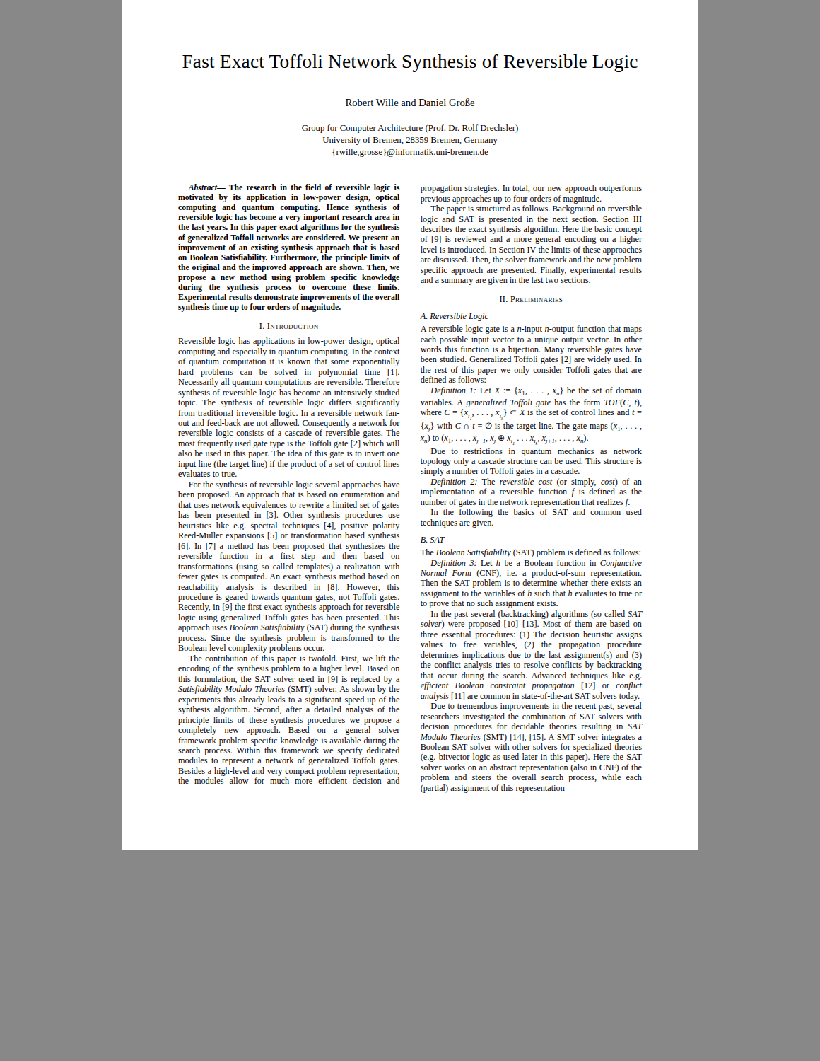Fast Exact Toffoli Network Synthesis of Reversible Logic
Robert Wille and Daniel Große
Group for Computer Architecture (Prof. Dr. Rolf Drechsler)
University of Bremen, 28359 Bremen, Germany
{rwille,grosse}@informatik.uni-bremen.de
Abstract— The research in the field of reversible logic is motivated by its application in low-power design, optical computing and quantum computing. Hence synthesis of reversible logic has become a very important research area in the last years. In this paper exact algorithms for the synthesis of generalized Toffoli networks are considered. We present an improvement of an existing synthesis approach that is based on Boolean Satisfiability. Furthermore, the principle limits of the original and the improved approach are shown. Then, we propose a new method using problem specific knowledge during the synthesis process to overcome these limits. Experimental results demonstrate improvements of the overall synthesis time up to four orders of magnitude.
I. Introduction
Reversible logic has applications in low-power design, optical computing and especially in quantum computing. In the context of quantum computation it is known that some exponentially hard problems can be solved in polynomial time [1]. Necessarily all quantum computations are reversible. Therefore synthesis of reversible logic has become an intensively studied topic. The synthesis of reversible logic differs significantly from traditional irreversible logic. In a reversible network fan-out and feed-back are not allowed. Consequently a network for reversible logic consists of a cascade of reversible gates. The most frequently used gate type is the Toffoli gate [2] which will also be used in this paper. The idea of this gate is to invert one input line (the target line) if the product of a set of control lines evaluates to true.
For the synthesis of reversible logic several approaches have been proposed. An approach that is based on enumeration and that uses network equivalences to rewrite a limited set of gates has been presented in [3]. Other synthesis procedures use heuristics like e.g. spectral techniques [4], positive polarity Reed-Muller expansions [5] or transformation based synthesis [6]. In [7] a method has been proposed that synthesizes the reversible function in a first step and then based on transformations (using so called templates) a realization with fewer gates is computed. An exact synthesis method based on reachability analysis is described in [8]. However, this procedure is geared towards quantum gates, not Toffoli gates. Recently, in [9] the first exact synthesis approach for reversible logic using generalized Toffoli gates has been presented. This approach uses Boolean Satisfiability (SAT) during the synthesis process. Since the synthesis problem is transformed to the Boolean level complexity problems occur.
The contribution of this paper is twofold. First, we lift the encoding of the synthesis problem to a higher level. Based on this formulation, the SAT solver used in [9] is replaced by a Satisfiability Modulo Theories (SMT) solver. As shown by the experiments this already leads to a significant speed-up of the synthesis algorithm. Second, after a detailed analysis of the principle limits of these synthesis procedures we propose a completely new approach. Based on a general solver framework problem specific knowledge is available during the search process. Within this framework we specify dedicated modules to represent a network of generalized Toffoli gates. Besides a high-level and very compact problem representation, the modules allow for much more efficient decision and propagation strategies. In total, our new approach outperforms previous approaches up to four orders of magnitude.
The paper is structured as follows. Background on reversible logic and SAT is presented in the next section. Section III describes the exact synthesis algorithm. Here the basic concept of [9] is reviewed and a more general encoding on a higher level is introduced. In Section IV the limits of these approaches are discussed. Then, the solver framework and the new problem specific approach are presented. Finally, experimental results and a summary are given in the last two sections.
II. Preliminaries
A. Reversible Logic
A reversible logic gate is a n-input n-output function that maps each possible input vector to a unique output vector. In other words this function is a bijection. Many reversible gates have been studied. Generalized Toffoli gates [2] are widely used. In the rest of this paper we only consider Toffoli gates that are defined as follows:
Definition 1: Let X := {x1, . . . , xn} be the set of domain variables. A generalized Toffoli gate has the form TOF(C, t), where C = {xi1, . . . , xik} ⊂ X is the set of control lines and t = {xj} with C ∩ t = ∅ is the target line. The gate maps (x1, . . . , xn) to (x1, . . . , xj−1, xj ⊕ xi1 . . . xik, xj+1, . . . , xn).
Due to restrictions in quantum mechanics as network topology only a cascade structure can be used. This structure is simply a number of Toffoli gates in a cascade.
Definition 2: The reversible cost (or simply, cost) of an implementation of a reversible function f is defined as the number of gates in the network representation that realizes f.
In the following the basics of SAT and common used techniques are given.
B. SAT
The Boolean Satisfiability (SAT) problem is defined as follows:
Definition 3: Let h be a Boolean function in Conjunctive Normal Form (CNF), i.e. a product-of-sum representation. Then the SAT problem is to determine whether there exists an assignment to the variables of h such that h evaluates to true or to prove that no such assignment exists.
In the past several (backtracking) algorithms (so called SAT solver) were proposed [10]–[13]. Most of them are based on three essential procedures: (1) The decision heuristic assigns values to free variables, (2) the propagation procedure determines implications due to the last assignment(s) and (3) the conflict analysis tries to resolve conflicts by backtracking that occur during the search. Advanced techniques like e.g. efficient Boolean constraint propagation [12] or conflict analysis [11] are common in state-of-the-art SAT solvers today.
Due to tremendous improvements in the recent past, several researchers investigated the combination of SAT solvers with decision procedures for decidable theories resulting in SAT Modulo Theories (SMT) [14], [15]. A SMT solver integrates a Boolean SAT solver with other solvers for specialized theories (e.g. bitvector logic as used later in this paper). Here the SAT solver works on an abstract representation (also in CNF) of the problem and steers the overall search process, while each (partial) assignment of this representation